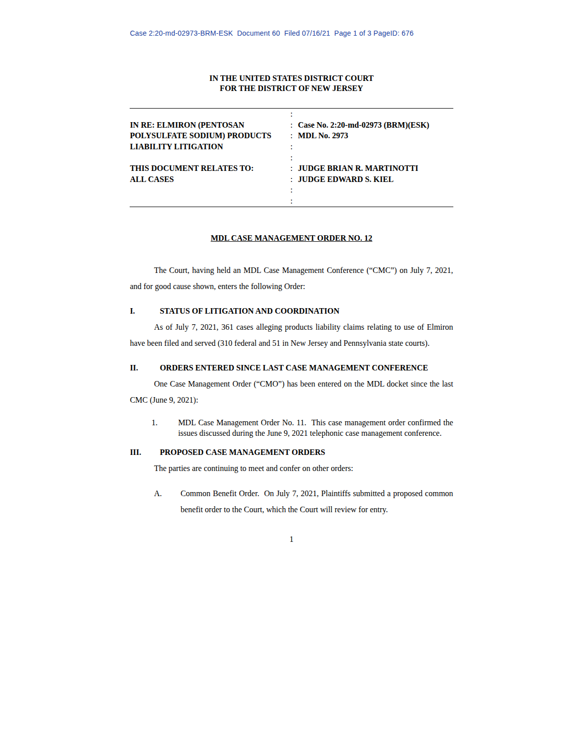Case 2:20-md-02973-BRM-ESK Document 60 Filed 07/16/21 Page 1 of 3 PageID: 676
IN THE UNITED STATES DISTRICT COURT
FOR THE DISTRICT OF NEW JERSEY
| | : | |
| IN RE: ELMIRON (PENTOSAN POLYSULFATE SODIUM) PRODUCTS LIABILITY LITIGATION | : : : : | Case No. 2:20-md-02973 (BRM)(ESK) MDL No. 2973 |
| THIS DOCUMENT RELATES TO: ALL CASES | : : : : | JUDGE BRIAN R. MARTINOTTI JUDGE EDWARD S. KIEL |
MDL CASE MANAGEMENT ORDER NO. 12
The Court, having held an MDL Case Management Conference (“CMC”) on July 7, 2021, and for good cause shown, enters the following Order:
I. STATUS OF LITIGATION AND COORDINATION
As of July 7, 2021, 361 cases alleging products liability claims relating to use of Elmiron have been filed and served (310 federal and 51 in New Jersey and Pennsylvania state courts).
II. ORDERS ENTERED SINCE LAST CASE MANAGEMENT CONFERENCE
One Case Management Order (“CMO”) has been entered on the MDL docket since the last CMC (June 9, 2021):
1. MDL Case Management Order No. 11. This case management order confirmed the issues discussed during the June 9, 2021 telephonic case management conference.
III. PROPOSED CASE MANAGEMENT ORDERS
The parties are continuing to meet and confer on other orders:
A. Common Benefit Order. On July 7, 2021, Plaintiffs submitted a proposed common benefit order to the Court, which the Court will review for entry.
1